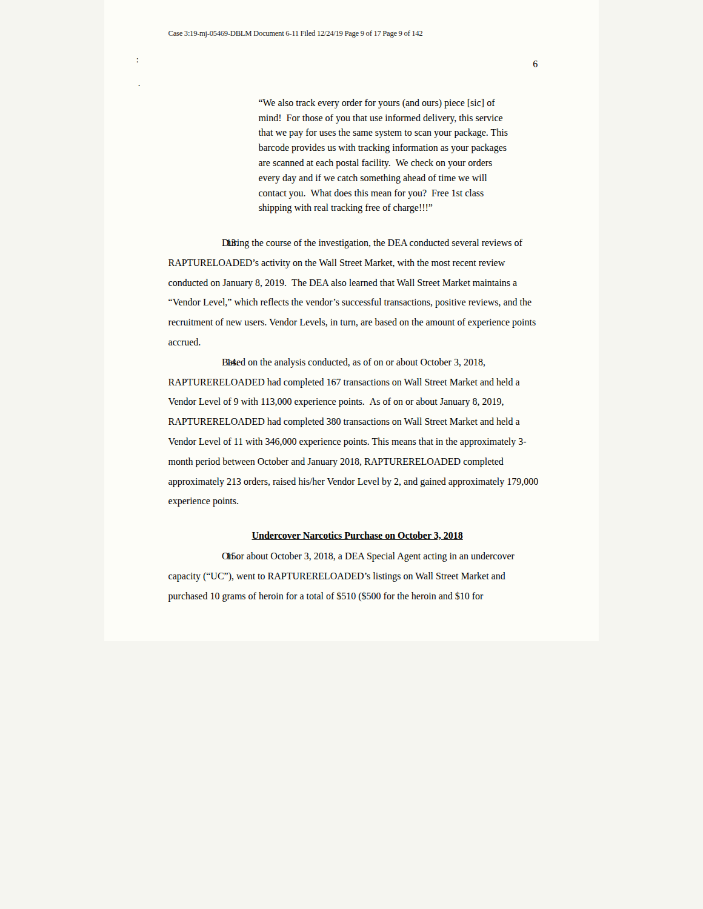:
.
C​ase 3:19-mj-05469-DBLM Document 6-11 Filed 12/24/19 Page 9 of 17 Page 9 of 142
6
“We also track every order for yours (and ours) piece [sic] of mind! For those of you that use informed delivery, this service that we pay for uses the same system to scan your package. This barcode provides us with tracking information as your packages are scanned at each postal facility. We check on your orders every day and if we catch something ahead of time we will contact you. What does this mean for you? Free 1st class shipping with real tracking free of charge!!!”
13. During the course of the investigation, the DEA conducted several reviews of RAPTURELOADED’s activity on the Wall Street Market, with the most recent review conducted on January 8, 2019. The DEA also learned that Wall Street Market maintains a “Vendor Level,” which reflects the vendor’s successful transactions, positive reviews, and the recruitment of new users. Vendor Levels, in turn, are based on the amount of experience points accrued.
14. Based on the analysis conducted, as of on or about October 3, 2018, RAPTURERELOADED had completed 167 transactions on Wall Street Market and held a Vendor Level of 9 with 113,000 experience points. As of on or about January 8, 2019, RAPTURERELOADED had completed 380 transactions on Wall Street Market and held a Vendor Level of 11 with 346,000 experience points. This means that in the approximately 3-month period between October and January 2018, RAPTURERELOADED completed approximately 213 orders, raised his/her Vendor Level by 2, and gained approximately 179,000 experience points.
Undercover Narcotics Purchase on October 3, 2018
15. On or about October 3, 2018, a DEA Special Agent acting in an undercover capacity (“UC”), went to RAPTURERELOADED’s listings on Wall Street Market and purchased 10 grams of heroin for a total of $510 ($500 for the heroin and $10 for